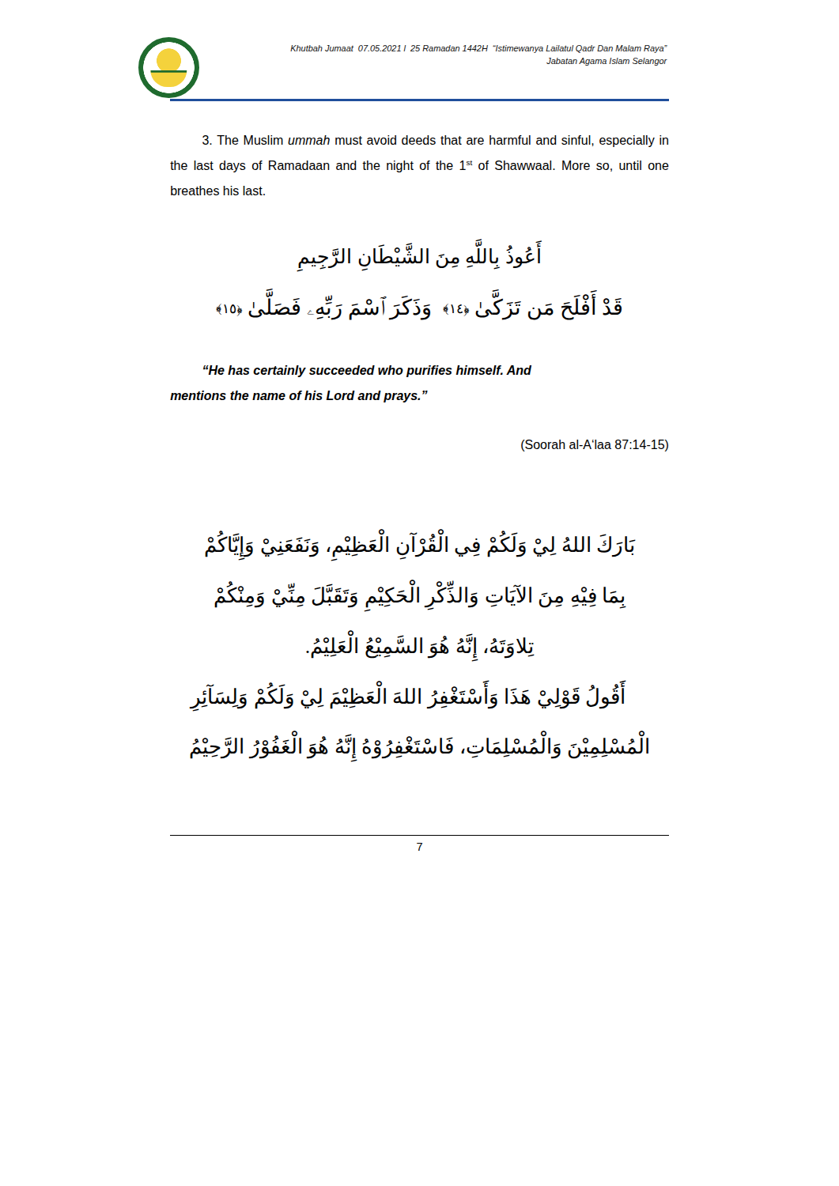Khutbah Jumaat 07.05.2021 l 25 Ramadan 1442H “Istimewanya Lailatul Qadr Dan Malam Raya”
Jabatan Agama Islam Selangor
3. The Muslim ummah must avoid deeds that are harmful and sinful, especially in the last days of Ramadaan and the night of the 1st of Shawwaal. More so, until one breathes his last.
أَعُوذُ بِاللَّهِ مِنَ الشَّيْطَانِ الرَّجِيمِ
قَدْ أَفْلَحَ مَن تَزَكَّىٰ ﴿١٤﴾ وَذَكَرَ ٱسْمَ رَبِّهِۦ فَصَلَّىٰ ﴿١٥﴾
“He has certainly succeeded who purifies himself. And mentions the name of his Lord and prays.”
(Soorah al-A‘laa 87:14-15)
بَارَكَ اللهُ لِيْ وَلَكُمْ فِي الْقُرْآنِ الْعَظِيْمِ، وَنَفَعَنِيْ وَإِيَّاكُمْ
بِمَا فِيْهِ مِنَ الآيَاتِ وَالذِّكْرِ الْحَكِيْمِ وَتَقَبَّلَ مِنِّيْ وَمِنْكُمْ
تِلاوَتَهُ، إِنَّهُ هُوَ السَّمِيْعُ الْعَلِيْمُ.
أَقُولُ قَوْلِيْ هَذَا وَأَسْتَغْفِرُ اللهَ الْعَظِيْمَ لِيْ وَلَكُمْ وَلِسَآئِرِ
الْمُسْلِمِيْنَ وَالْمُسْلِمَاتِ، فَاسْتَغْفِرُوْهُ إِنَّهُ هُوَ الْغَفُوْرُ الرَّحِيْمُ
7